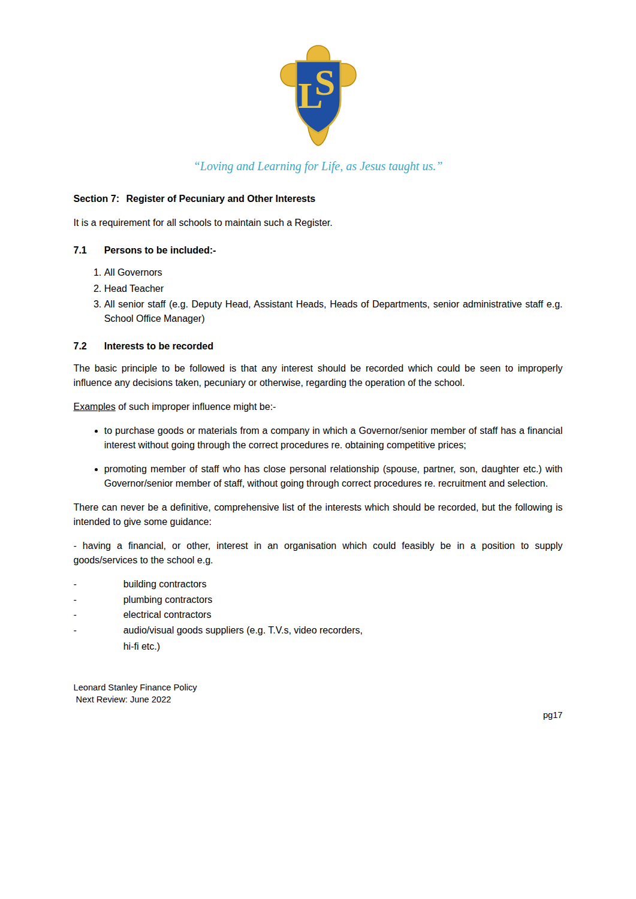L S
“Loving and Learning for Life, as Jesus taught us.”
Section 7: Register of Pecuniary and Other Interests
It is a requirement for all schools to maintain such a Register.
7.1 Persons to be included:-
All Governors
Head Teacher
All senior staff (e.g. Deputy Head, Assistant Heads, Heads of Departments, senior administrative staff e.g. School Office Manager)
7.2 Interests to be recorded
The basic principle to be followed is that any interest should be recorded which could be seen to improperly influence any decisions taken, pecuniary or otherwise, regarding the operation of the school.
Examples of such improper influence might be:-
to purchase goods or materials from a company in which a Governor/senior member of staff has a financial interest without going through the correct procedures re. obtaining competitive prices;
promoting member of staff who has close personal relationship (spouse, partner, son, daughter etc.) with Governor/senior member of staff, without going through correct procedures re. recruitment and selection.
There can never be a definitive, comprehensive list of the interests which should be recorded, but the following is intended to give some guidance:
- having a financial, or other, interest in an organisation which could feasibly be in a position to supply goods/services to the school e.g.
-building contractors
-plumbing contractors
-electrical contractors
-audio/visual goods suppliers (e.g. T.V.s, video recorders,
hi-fi etc.)
Leonard Stanley Finance Policy
Next Review: June 2022
pg17